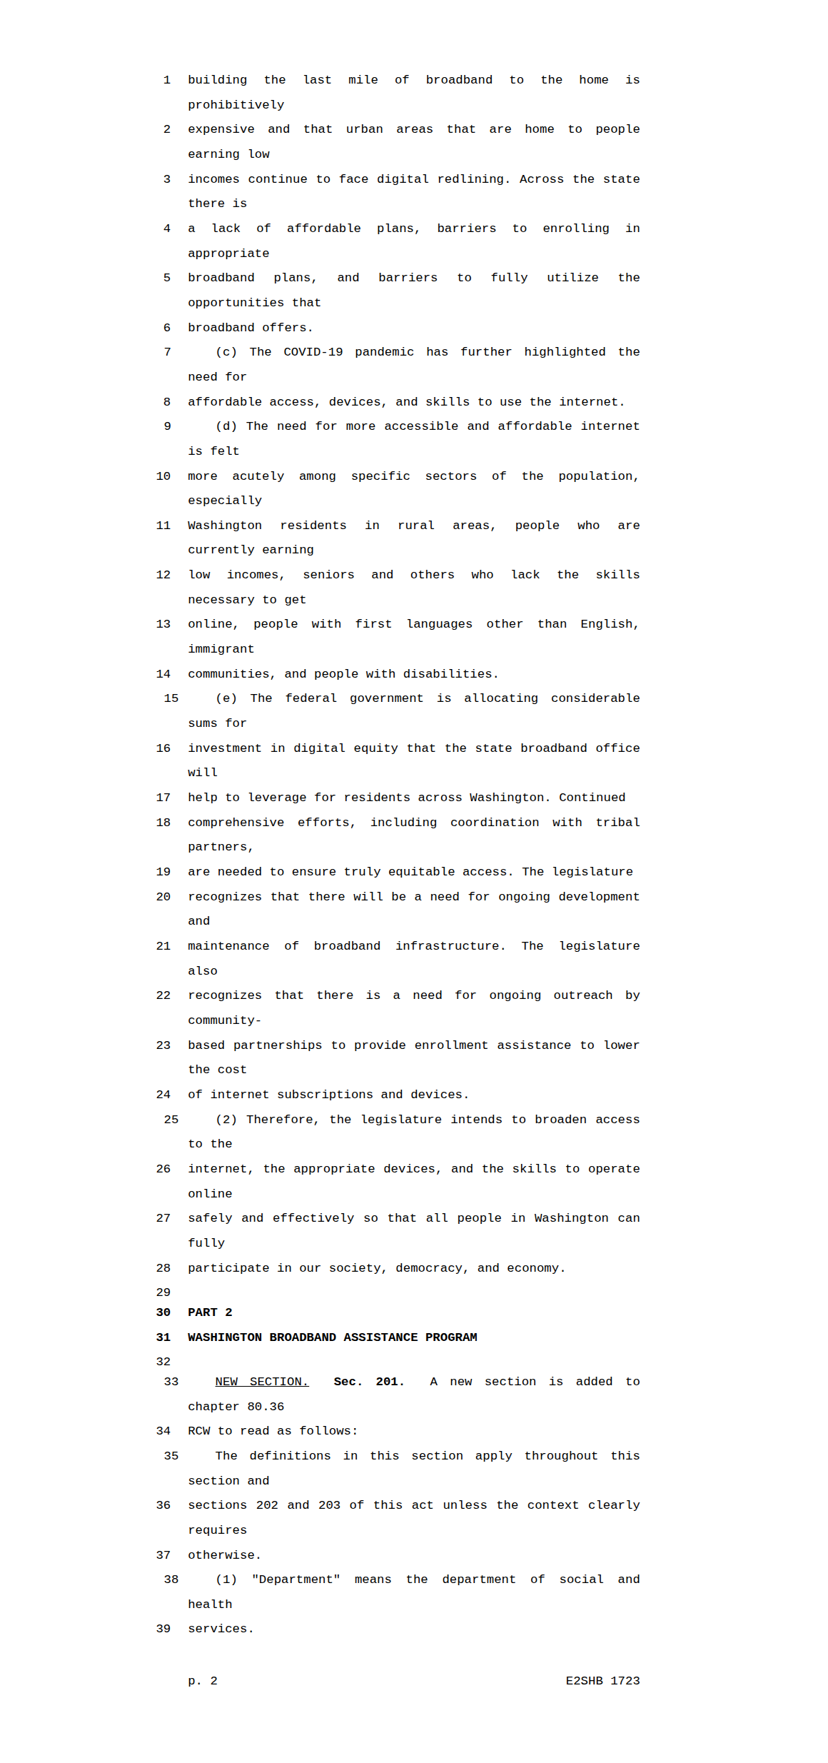building the last mile of broadband to the home is prohibitively
expensive and that urban areas that are home to people earning low
incomes continue to face digital redlining. Across the state there is
a lack of affordable plans, barriers to enrolling in appropriate
broadband plans, and barriers to fully utilize the opportunities that
broadband offers.
(c) The COVID-19 pandemic has further highlighted the need for
affordable access, devices, and skills to use the internet.
(d) The need for more accessible and affordable internet is felt
more acutely among specific sectors of the population, especially
Washington residents in rural areas, people who are currently earning
low incomes, seniors and others who lack the skills necessary to get
online, people with first languages other than English, immigrant
communities, and people with disabilities.
(e) The federal government is allocating considerable sums for
investment in digital equity that the state broadband office will
help to leverage for residents across Washington. Continued
comprehensive efforts, including coordination with tribal partners,
are needed to ensure truly equitable access. The legislature
recognizes that there will be a need for ongoing development and
maintenance of broadband infrastructure. The legislature also
recognizes that there is a need for ongoing outreach by community-
based partnerships to provide enrollment assistance to lower the cost
of internet subscriptions and devices.
(2) Therefore, the legislature intends to broaden access to the
internet, the appropriate devices, and the skills to operate online
safely and effectively so that all people in Washington can fully
participate in our society, democracy, and economy.
PART 2
WASHINGTON BROADBAND ASSISTANCE PROGRAM
NEW SECTION. Sec. 201. A new section is added to chapter 80.36
RCW to read as follows:
The definitions in this section apply throughout this section and
sections 202 and 203 of this act unless the context clearly requires
otherwise.
(1) "Department" means the department of social and health
services.
p. 2 E2SHB 1723